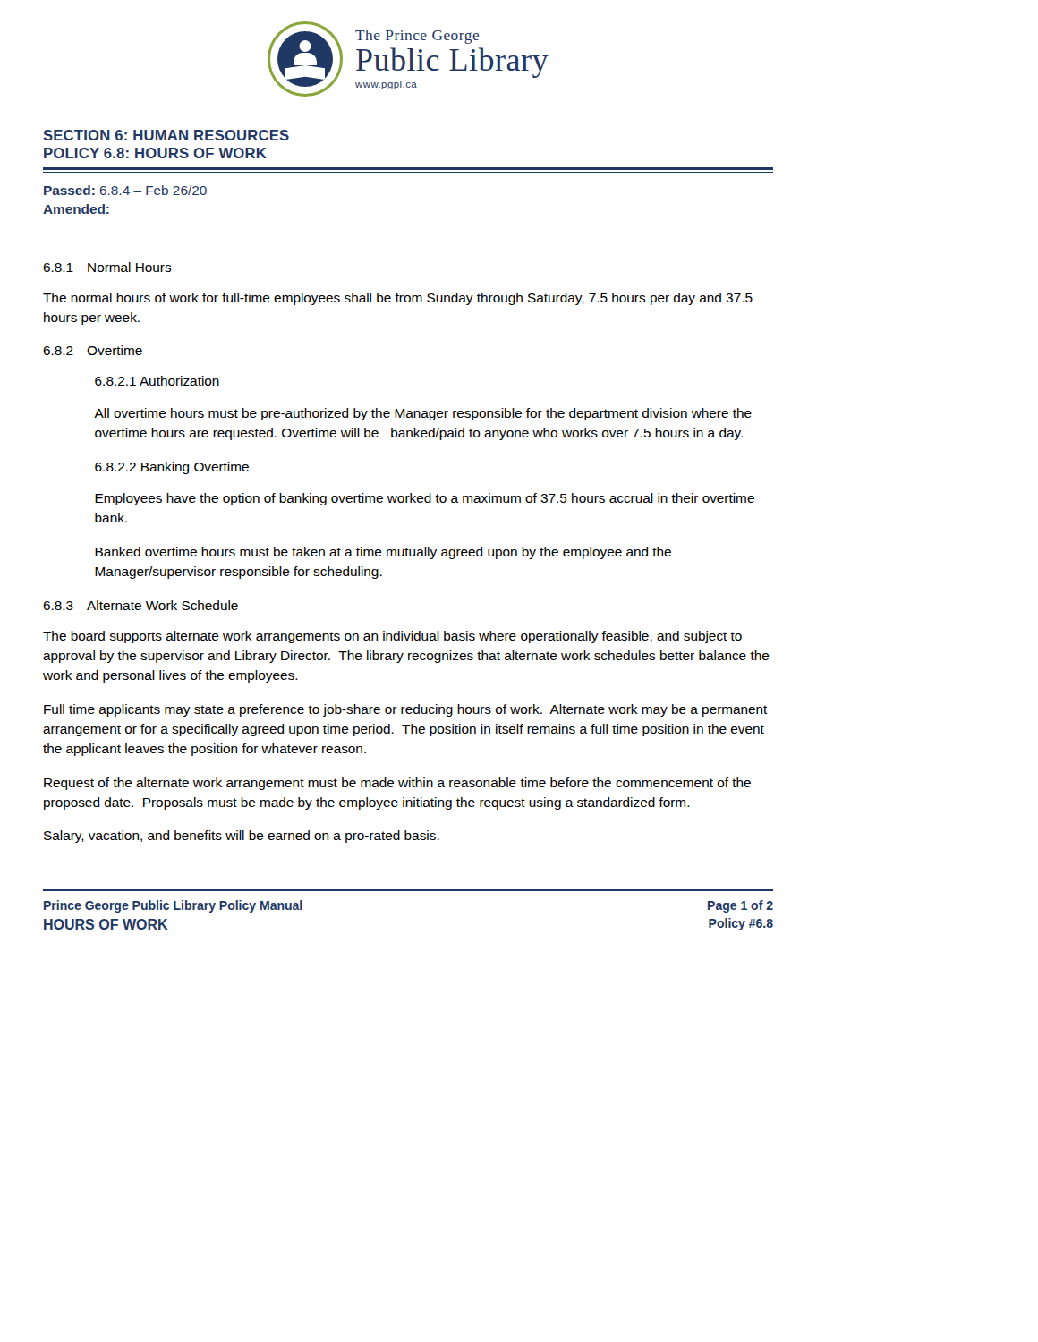The Prince George
Public Library
www.pgpl.ca
SECTION 6: HUMAN RESOURCES POLICY 6.8: HOURS OF WORK
Passed: 6.8.4 – Feb 26/20
Amended:
6.8.1 Normal Hours
The normal hours of work for full-time employees shall be from Sunday through Saturday, 7.5 hours per day and 37.5 hours per week.
6.8.2 Overtime
6.8.2.1 Authorization
All overtime hours must be pre-authorized by the Manager responsible for the department division where the overtime hours are requested. Overtime will be banked/paid to anyone who works over 7.5 hours in a day.
6.8.2.2 Banking Overtime
Employees have the option of banking overtime worked to a maximum of 37.5 hours accrual in their overtime bank.
Banked overtime hours must be taken at a time mutually agreed upon by the employee and the Manager/supervisor responsible for scheduling.
6.8.3 Alternate Work Schedule
The board supports alternate work arrangements on an individual basis where operationally feasible, and subject to approval by the supervisor and Library Director. The library recognizes that alternate work schedules better balance the work and personal lives of the employees.
Full time applicants may state a preference to job-share or reducing hours of work. Alternate work may be a permanent arrangement or for a specifically agreed upon time period. The position in itself remains a full time position in the event the applicant leaves the position for whatever reason.
Request of the alternate work arrangement must be made within a reasonable time before the commencement of the proposed date. Proposals must be made by the employee initiating the request using a standardized form.
Salary, vacation, and benefits will be earned on a pro-rated basis.
| Prince George Public Library Policy Manual | Page 1 of 2 |
| HOURS OF WORK | Policy #6.8 |